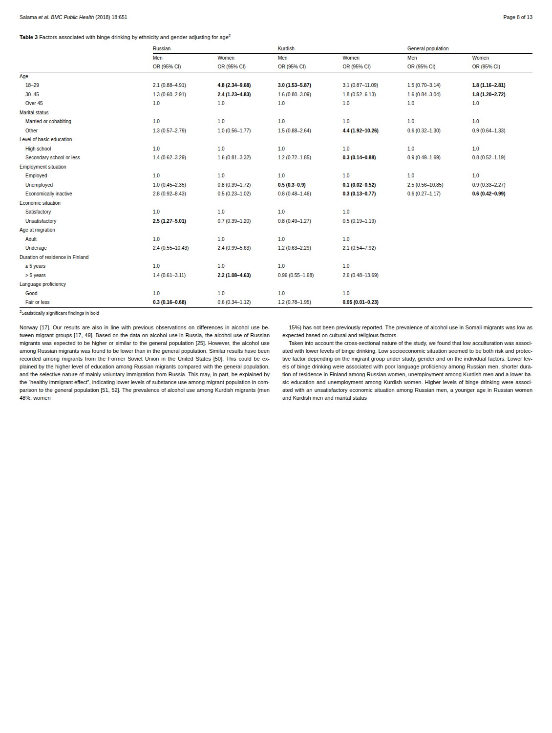Salama et al. BMC Public Health (2018) 18:651
Page 8 of 13
Table 3 Factors associated with binge drinking by ethnicity and gender adjusting for age2
| | Russian | Kurdish | General population |
| --- | --- | --- | --- |
| | Men | Women | Men | Women | Men | Women |
| | OR (95% CI) | OR (95% CI) | OR (95% CI) | OR (95% CI) | OR (95% CI) | OR (95% CI) |
| Age | | | | | | |
| 18–29 | 2.1 (0.88–4.91) | 4.8 (2.34–9.68) | 3.0 (1.53–5.87) | 3.1 (0.87–11.09) | 1.5 (0.70–3.14) | 1.8 (1.16–2.81) |
| 30–45 | 1.3 (0.60–2.91) | 2.4 (1.23–4.83) | 1.6 (0.80–3.09) | 1.8 (0.52–6.13) | 1.6 (0.84–3.04) | 1.8 (1.20–2.72) |
| Over 45 | 1.0 | 1.0 | 1.0 | 1.0 | 1.0 | 1.0 |
| Marital status | | | | | | |
| Married or cohabiting | 1.0 | 1.0 | 1.0 | 1.0 | 1.0 | 1.0 |
| Other | 1.3 (0.57–2.79) | 1.0 (0.56–1.77) | 1.5 (0.88–2.64) | 4.4 (1.92–10.26) | 0.6 (0.32–1.30) | 0.9 (0.64–1.33) |
| Level of basic education | | | | | | |
| High school | 1.0 | 1.0 | 1.0 | 1.0 | 1.0 | 1.0 |
| Secondary school or less | 1.4 (0.62–3.29) | 1.6 (0.81–3.32) | 1.2 (0.72–1.85) | 0.3 (0.14–0.88) | 0.9 (0.49–1.69) | 0.8 (0.52–1.19) |
| Employment situation | | | | | | |
| Employed | 1.0 | 1.0 | 1.0 | 1.0 | 1.0 | 1.0 |
| Unemployed | 1.0 (0.45–2.35) | 0.8 (0.39–1.72) | 0.5 (0.3–0.9) | 0.1 (0.02–0.52) | 2.5 (0.56–10.85) | 0.9 (0.33–2.27) |
| Economically inactive | 2.8 (0.92–8.43) | 0.5 (0.23–1.02) | 0.8 (0.48–1.46) | 0.3 (0.13–0.77) | 0.6 (0.27–1.17) | 0.6 (0.42–0.99) |
| Economic situation | | | | | | |
| Satisfactory | 1.0 | 1.0 | 1.0 | 1.0 | | |
| Unsatisfactory | 2.5 (1.27–5.01) | 0.7 (0.39–1.20) | 0.8 (0.49–1.27) | 0.5 (0.19–1.19) | | |
| Age at migration | | | | | | |
| Adult | 1.0 | 1.0 | 1.0 | 1.0 | | |
| Underage | 2.4 (0.55–10.43) | 2.4 (0.99–5.63) | 1.2 (0.63–2.29) | 2.1 (0.54–7.92) | | |
| Duration of residence in Finland | | | | | | |
| ≤ 5 years | 1.0 | 1.0 | 1.0 | 1.0 | | |
| > 5 years | 1.4 (0.61–3.11) | 2.2 (1.08–4.63) | 0.96 (0.55–1.68) | 2.6 (0.48–13.69) | | |
| Language proficiency | | | | | | |
| Good | 1.0 | 1.0 | 1.0 | 1.0 | | |
| Fair or less | 0.3 (0.16–0.68) | 0.6 (0.34–1.12) | 1.2 (0.78–1.95) | 0.05 (0.01–0.23) | | |
2Statistically significant findings in bold
Norway [17]. Our results are also in line with previous observations on differences in alcohol use between migrant groups [17, 49]. Based on the data on alcohol use in Russia, the alcohol use of Russian migrants was expected to be higher or similar to the general population [25]. However, the alcohol use among Russian migrants was found to be lower than in the general population. Similar results have been recorded among migrants from the Former Soviet Union in the United States [50]. This could be explained by the higher level of education among Russian migrants compared with the general population, and the selective nature of mainly voluntary immigration from Russia. This may, in part, be explained by the “healthy immigrant effect”, indicating lower levels of substance use among migrant population in comparison to the general population [51, 52]. The prevalence of alcohol use among Kurdish migrants (men 48%, women
15%) has not been previously reported. The prevalence of alcohol use in Somali migrants was low as expected based on cultural and religious factors.
Taken into account the cross-sectional nature of the study, we found that low acculturation was associated with lower levels of binge drinking. Low socioeconomic situation seemed to be both risk and protective factor depending on the migrant group under study, gender and on the individual factors. Lower levels of binge drinking were associated with poor language proficiency among Russian men, shorter duration of residence in Finland among Russian women, unemployment among Kurdish men and a lower basic education and unemployment among Kurdish women. Higher levels of binge drinking were associated with an unsatisfactory economic situation among Russian men, a younger age in Russian women and Kurdish men and marital status